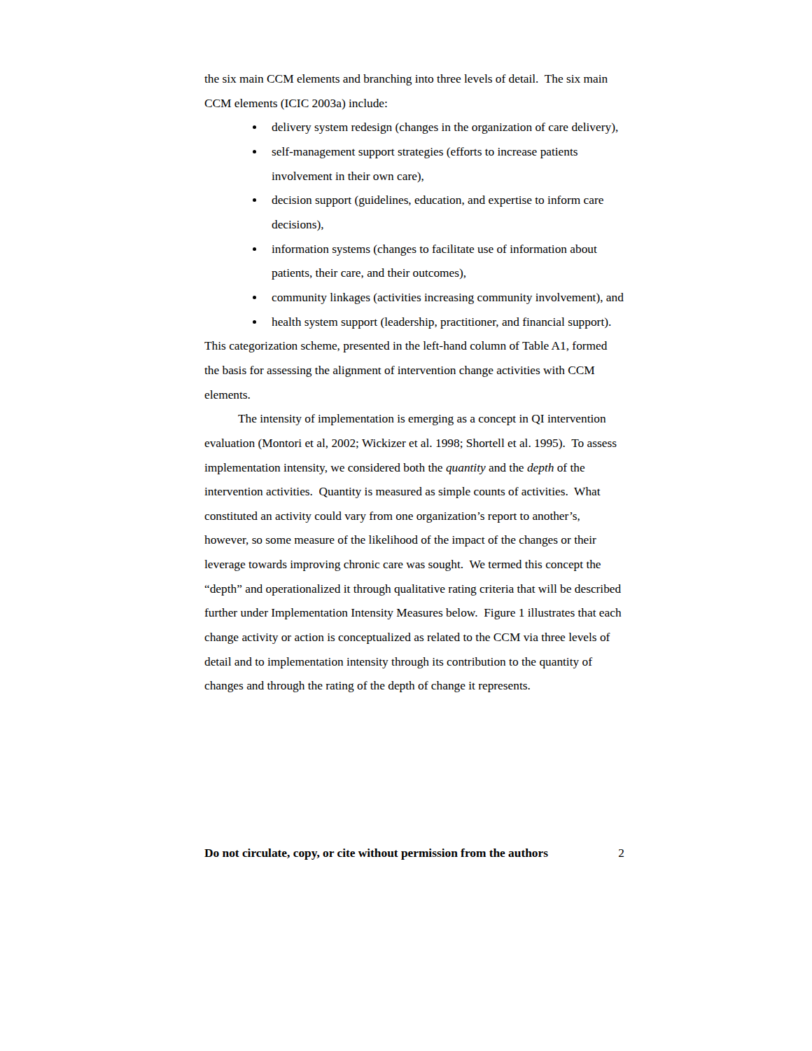the six main CCM elements and branching into three levels of detail. The six main CCM elements (ICIC 2003a) include:
delivery system redesign (changes in the organization of care delivery),
self-management support strategies (efforts to increase patients involvement in their own care),
decision support (guidelines, education, and expertise to inform care decisions),
information systems (changes to facilitate use of information about patients, their care, and their outcomes),
community linkages (activities increasing community involvement), and
health system support (leadership, practitioner, and financial support).
This categorization scheme, presented in the left-hand column of Table A1, formed the basis for assessing the alignment of intervention change activities with CCM elements.
The intensity of implementation is emerging as a concept in QI intervention evaluation (Montori et al, 2002; Wickizer et al. 1998; Shortell et al. 1995). To assess implementation intensity, we considered both the quantity and the depth of the intervention activities. Quantity is measured as simple counts of activities. What constituted an activity could vary from one organization’s report to another’s, however, so some measure of the likelihood of the impact of the changes or their leverage towards improving chronic care was sought. We termed this concept the “depth” and operationalized it through qualitative rating criteria that will be described further under Implementation Intensity Measures below. Figure 1 illustrates that each change activity or action is conceptualized as related to the CCM via three levels of detail and to implementation intensity through its contribution to the quantity of changes and through the rating of the depth of change it represents.
Do not circulate, copy, or cite without permission from the authors 2